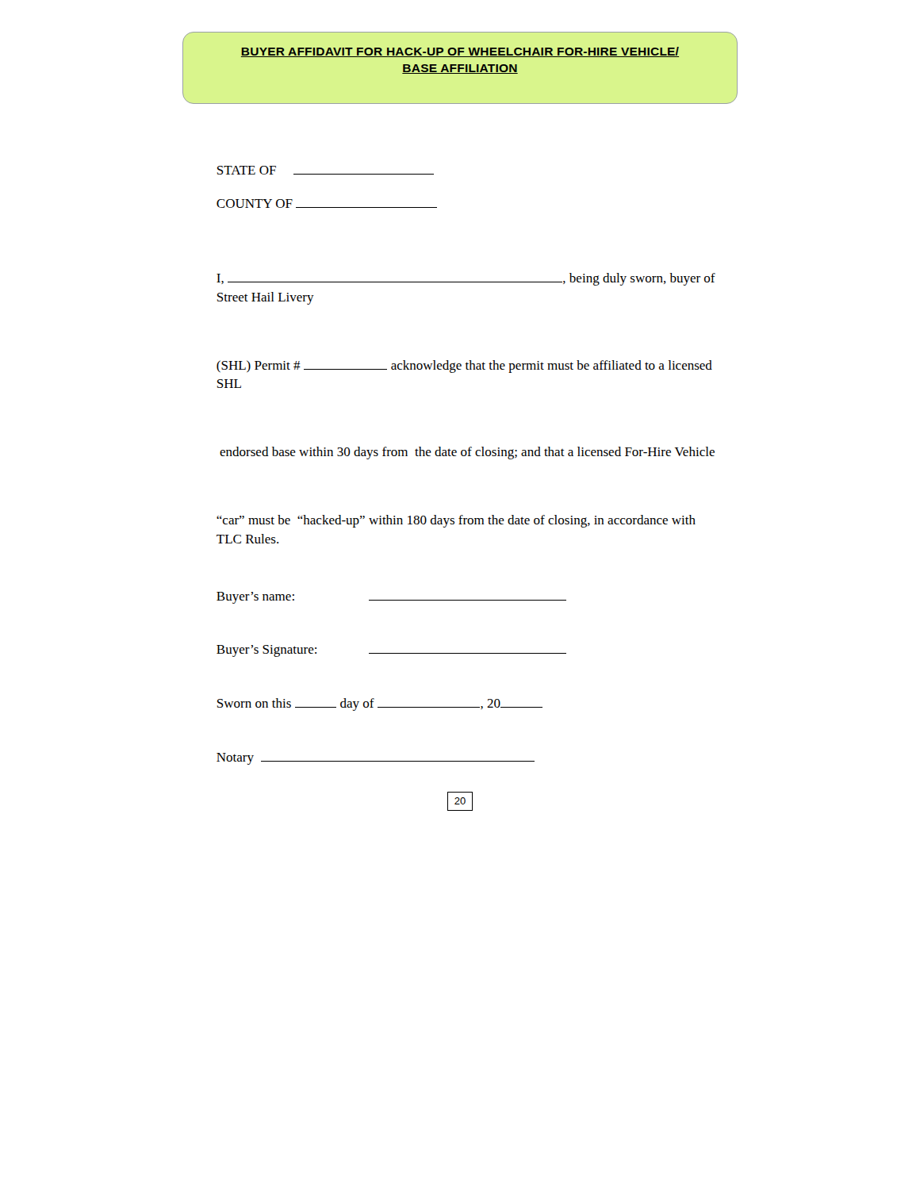BUYER AFFIDAVIT FOR HACK-UP OF WHEELCHAIR FOR-HIRE VEHICLE/
BASE AFFILIATION
STATE OF
COUNTY OF
I, , being duly sworn, buyer of Street Hail Livery
(SHL) Permit # acknowledge that the permit must be affiliated to a licensed SHL
endorsed base within 30 days from the date of closing; and that a licensed For-Hire Vehicle
“car” must be “hacked-up” within 180 days from the date of closing, in accordance with TLC Rules.
Buyer’s name:
Buyer’s Signature:
Sworn on this day of , 20
Notary
20